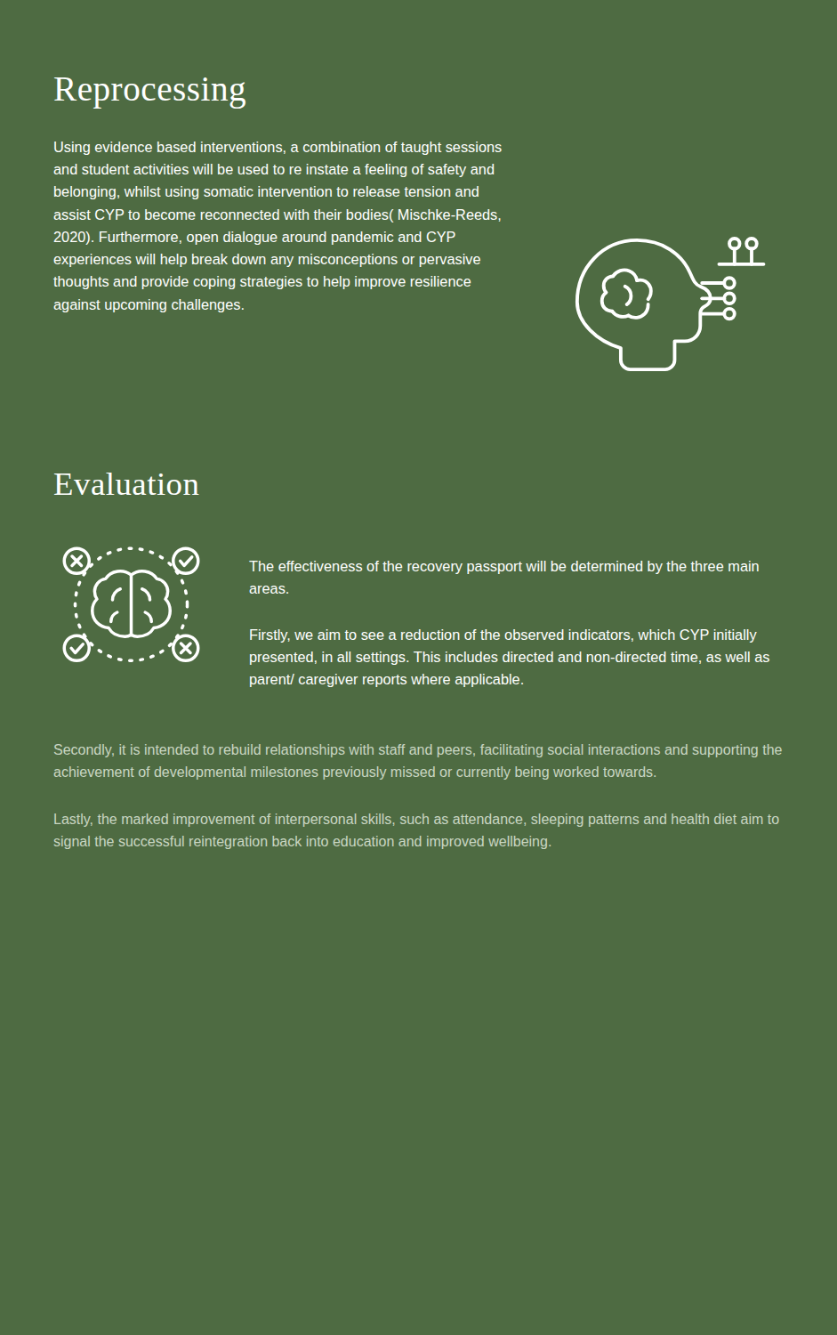Reprocessing
Using evidence based interventions, a combination of taught sessions and student activities will be used to re instate a feeling of safety and belonging, whilst using somatic intervention to release tension and assist CYP to become reconnected with their bodies( Mischke-Reeds, 2020). Furthermore, open dialogue around pandemic and CYP experiences will help break down any misconceptions or pervasive thoughts and provide coping strategies to help improve resilience against upcoming challenges.
Evaluation
The effectiveness of the recovery passport will be determined by the three main areas.
Firstly, we aim to see a reduction of the observed indicators, which CYP initially presented, in all settings. This includes directed and non-directed time, as well as parent/ caregiver reports where applicable.
Secondly, it is intended to rebuild relationships with staff and peers, facilitating social interactions and supporting the achievement of developmental milestones previously missed or currently being worked towards.
Lastly, the marked improvement of interpersonal skills, such as attendance, sleeping patterns and health diet aim to signal the successful reintegration back into education and improved wellbeing.